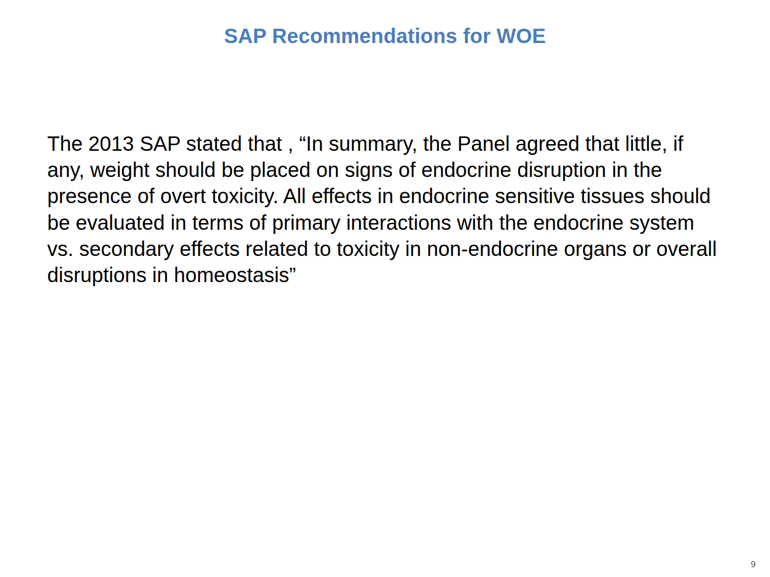SAP Recommendations for WOE
The 2013 SAP stated that , “In summary, the Panel agreed that little, if any, weight should be placed on signs of endocrine disruption in the presence of overt toxicity. All effects in endocrine sensitive tissues should be evaluated in terms of primary interactions with the endocrine system vs. secondary effects related to toxicity in non-endocrine organs or overall disruptions in homeostasis”
9